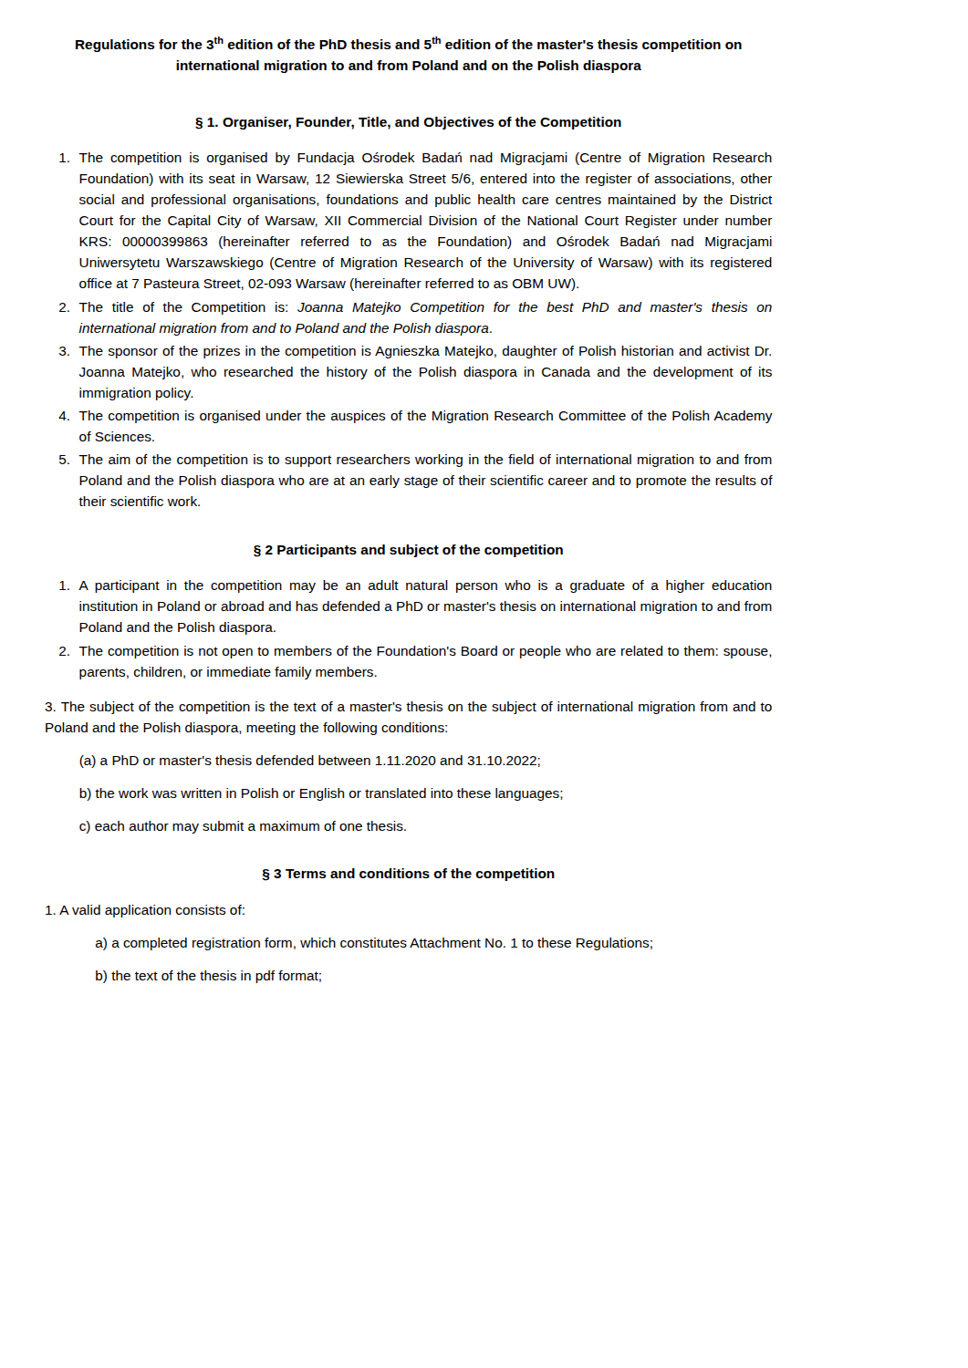Regulations for the 3th edition of the PhD thesis and 5th edition of the master's thesis competition on international migration to and from Poland and on the Polish diaspora
§ 1. Organiser, Founder, Title, and Objectives of the Competition
The competition is organised by Fundacja Ośrodek Badań nad Migracjami (Centre of Migration Research Foundation) with its seat in Warsaw, 12 Siewierska Street 5/6, entered into the register of associations, other social and professional organisations, foundations and public health care centres maintained by the District Court for the Capital City of Warsaw, XII Commercial Division of the National Court Register under number KRS: 00000399863 (hereinafter referred to as the Foundation) and Ośrodek Badań nad Migracjami Uniwersytetu Warszawskiego (Centre of Migration Research of the University of Warsaw) with its registered office at 7 Pasteura Street, 02-093 Warsaw (hereinafter referred to as OBM UW).
The title of the Competition is: Joanna Matejko Competition for the best PhD and master's thesis on international migration from and to Poland and the Polish diaspora.
The sponsor of the prizes in the competition is Agnieszka Matejko, daughter of Polish historian and activist Dr. Joanna Matejko, who researched the history of the Polish diaspora in Canada and the development of its immigration policy.
The competition is organised under the auspices of the Migration Research Committee of the Polish Academy of Sciences.
The aim of the competition is to support researchers working in the field of international migration to and from Poland and the Polish diaspora who are at an early stage of their scientific career and to promote the results of their scientific work.
§ 2 Participants and subject of the competition
A participant in the competition may be an adult natural person who is a graduate of a higher education institution in Poland or abroad and has defended a PhD or master's thesis on international migration to and from Poland and the Polish diaspora.
The competition is not open to members of the Foundation's Board or people who are related to them: spouse, parents, children, or immediate family members.
3. The subject of the competition is the text of a master's thesis on the subject of international migration from and to Poland and the Polish diaspora, meeting the following conditions:
(a) a PhD or master's thesis defended between 1.11.2020 and 31.10.2022;
b) the work was written in Polish or English or translated into these languages;
c) each author may submit a maximum of one thesis.
§ 3 Terms and conditions of the competition
1. A valid application consists of:
a) a completed registration form, which constitutes Attachment No. 1 to these Regulations;
b) the text of the thesis in pdf format;